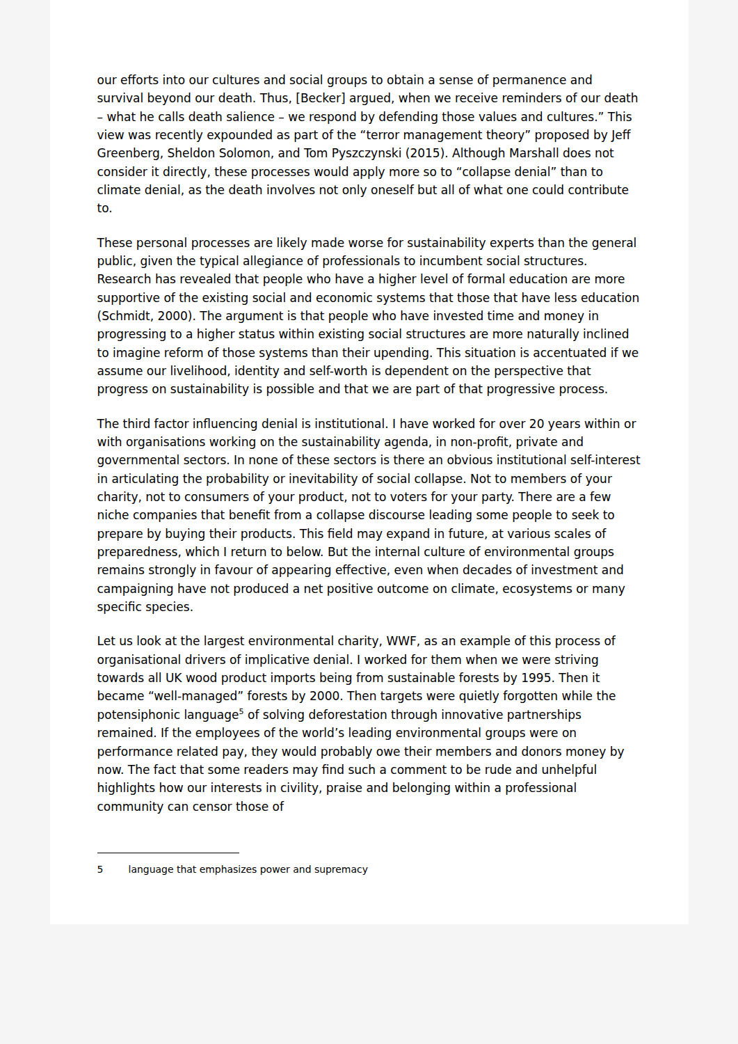our efforts into our cultures and social groups to obtain a sense of permanence and survival beyond our death. Thus, [Becker] argued, when we receive reminders of our death – what he calls death salience – we respond by defending those values and cultures.” This view was recently expounded as part of the “terror management theory” proposed by Jeff Greenberg, Sheldon Solomon, and Tom Pyszczynski (2015). Although Marshall does not consider it directly, these processes would apply more so to “collapse denial” than to climate denial, as the death involves not only oneself but all of what one could contribute to.
These personal processes are likely made worse for sustainability experts than the general public, given the typical allegiance of professionals to incumbent social structures. Research has revealed that people who have a higher level of formal education are more supportive of the existing social and economic systems that those that have less education (Schmidt, 2000). The argument is that people who have invested time and money in progressing to a higher status within existing social structures are more naturally inclined to imagine reform of those systems than their upending. This situation is accentuated if we assume our livelihood, identity and self-worth is dependent on the perspective that progress on sustainability is possible and that we are part of that progressive process.
The third factor influencing denial is institutional. I have worked for over 20 years within or with organisations working on the sustainability agenda, in non-profit, private and governmental sectors. In none of these sectors is there an obvious institutional self-interest in articulating the probability or inevitability of social collapse. Not to members of your charity, not to consumers of your product, not to voters for your party. There are a few niche companies that benefit from a collapse discourse leading some people to seek to prepare by buying their products. This field may expand in future, at various scales of preparedness, which I return to below. But the internal culture of environmental groups remains strongly in favour of appearing effective, even when decades of investment and campaigning have not produced a net positive outcome on climate, ecosystems or many specific species.
Let us look at the largest environmental charity, WWF, as an example of this process of organisational drivers of implicative denial. I worked for them when we were striving towards all UK wood product imports being from sustainable forests by 1995. Then it became “well-managed” forests by 2000. Then targets were quietly forgotten while the potensiphonic language5 of solving deforestation through innovative partnerships remained. If the employees of the world’s leading environmental groups were on performance related pay, they would probably owe their members and donors money by now. The fact that some readers may find such a comment to be rude and unhelpful highlights how our interests in civility, praise and belonging within a professional community can censor those of
5 language that emphasizes power and supremacy